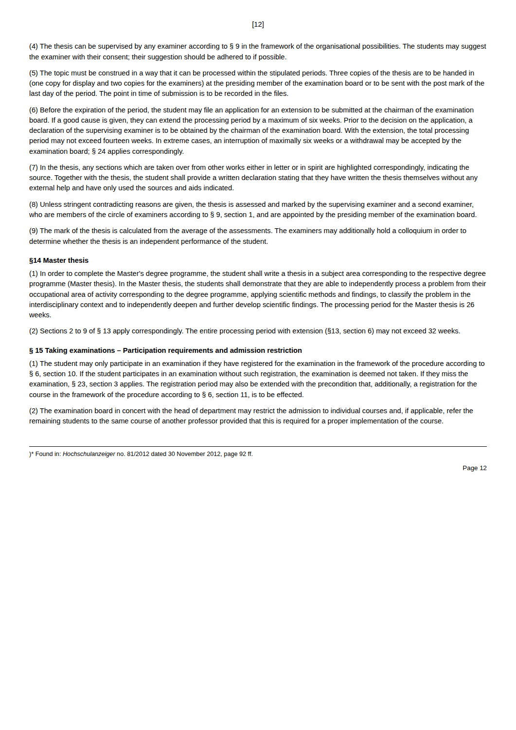[12]
(4) The thesis can be supervised by any examiner according to § 9 in the framework of the organisational possibilities. The students may suggest the examiner with their consent; their suggestion should be adhered to if possible.
(5) The topic must be construed in a way that it can be processed within the stipulated periods. Three copies of the thesis are to be handed in (one copy for display and two copies for the examiners) at the presiding member of the examination board or to be sent with the post mark of the last day of the period. The point in time of submission is to be recorded in the files.
(6) Before the expiration of the period, the student may file an application for an extension to be submitted at the chairman of the examination board. If a good cause is given, they can extend the processing period by a maximum of six weeks. Prior to the decision on the application, a declaration of the supervising examiner is to be obtained by the chairman of the examination board. With the extension, the total processing period may not exceed fourteen weeks. In extreme cases, an interruption of maximally six weeks or a withdrawal may be accepted by the examination board; § 24 applies correspondingly.
(7) In the thesis, any sections which are taken over from other works either in letter or in spirit are highlighted correspondingly, indicating the source. Together with the thesis, the student shall provide a written declaration stating that they have written the thesis themselves without any external help and have only used the sources and aids indicated.
(8) Unless stringent contradicting reasons are given, the thesis is assessed and marked by the supervising examiner and a second examiner, who are members of the circle of examiners according to § 9, section 1, and are appointed by the presiding member of the examination board.
(9) The mark of the thesis is calculated from the average of the assessments. The examiners may additionally hold a colloquium in order to determine whether the thesis is an independent performance of the student.
§14 Master thesis
(1) In order to complete the Master's degree programme, the student shall write a thesis in a subject area corresponding to the respective degree programme (Master thesis). In the Master thesis, the students shall demonstrate that they are able to independently process a problem from their occupational area of activity corresponding to the degree programme, applying scientific methods and findings, to classify the problem in the interdisciplinary context and to independently deepen and further develop scientific findings. The processing period for the Master thesis is 26 weeks.
(2) Sections 2 to 9 of § 13 apply correspondingly. The entire processing period with extension (§13, section 6) may not exceed 32 weeks.
§ 15 Taking examinations – Participation requirements and admission restriction
(1) The student may only participate in an examination if they have registered for the examination in the framework of the procedure according to § 6, section 10. If the student participates in an examination without such registration, the examination is deemed not taken. If they miss the examination, § 23, section 3 applies. The registration period may also be extended with the precondition that, additionally, a registration for the course in the framework of the procedure according to § 6, section 11, is to be effected.
(2) The examination board in concert with the head of department may restrict the admission to individual courses and, if applicable, refer the remaining students to the same course of another professor provided that this is required for a proper implementation of the course.
)* Found in: Hochschulanzeiger no. 81/2012 dated 30 November 2012, page 92 ff.
Page 12